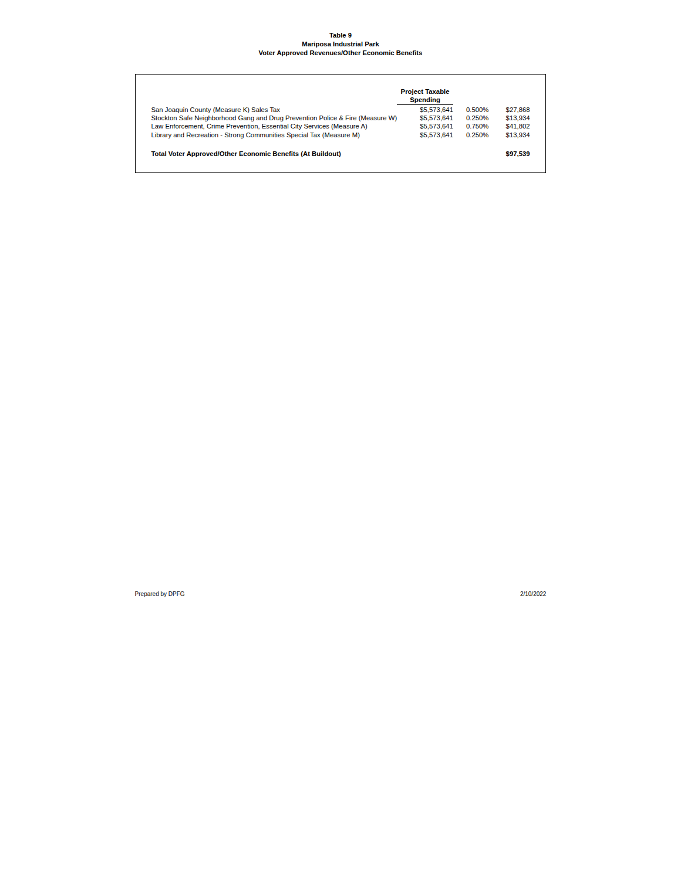Table 9
Mariposa Industrial Park
Voter Approved Revenues/Other Economic Benefits
| | Project Taxable Spending | | |
| San Joaquin County (Measure K) Sales Tax | $5,573,641 | 0.500% | $27,868 |
| Stockton Safe Neighborhood Gang and Drug Prevention Police & Fire (Measure W) | $5,573,641 | 0.250% | $13,934 |
| Law Enforcement, Crime Prevention, Essential City Services (Measure A) | $5,573,641 | 0.750% | $41,802 |
| Library and Recreation - Strong Communities Special Tax (Measure M) | $5,573,641 | 0.250% | $13,934 |
| Total Voter Approved/Other Economic Benefits (At Buildout) | | | $97,539 |
Prepared by DPFG 2/10/2022